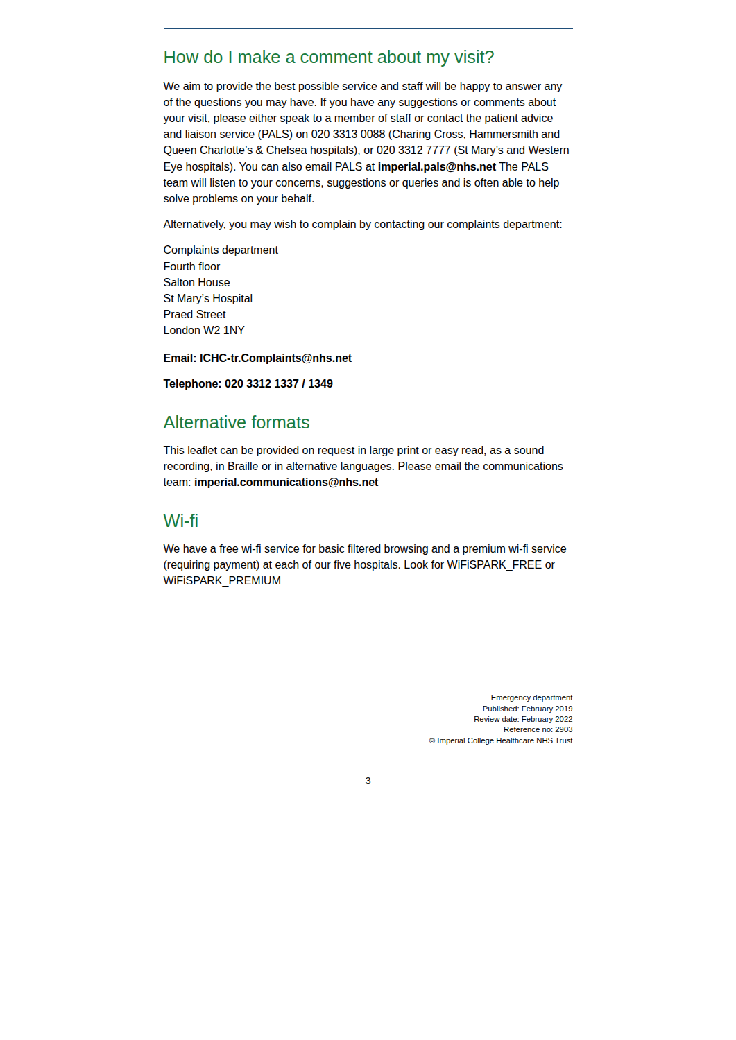How do I make a comment about my visit?
We aim to provide the best possible service and staff will be happy to answer any of the questions you may have. If you have any suggestions or comments about your visit, please either speak to a member of staff or contact the patient advice and liaison service (PALS) on 020 3313 0088 (Charing Cross, Hammersmith and Queen Charlotte’s & Chelsea hospitals), or 020 3312 7777 (St Mary’s and Western Eye hospitals). You can also email PALS at imperial.pals@nhs.net The PALS team will listen to your concerns, suggestions or queries and is often able to help solve problems on your behalf.
Alternatively, you may wish to complain by contacting our complaints department:
Complaints department
Fourth floor
Salton House
St Mary’s Hospital
Praed Street
London W2 1NY
Email: ICHC-tr.Complaints@nhs.net
Telephone: 020 3312 1337 / 1349
Alternative formats
This leaflet can be provided on request in large print or easy read, as a sound recording, in Braille or in alternative languages. Please email the communications team: imperial.communications@nhs.net
Wi-fi
We have a free wi-fi service for basic filtered browsing and a premium wi-fi service (requiring payment) at each of our five hospitals. Look for WiFiSPARK_FREE or WiFiSPARK_PREMIUM
Emergency department
Published: February 2019
Review date: February 2022
Reference no: 2903
© Imperial College Healthcare NHS Trust
3